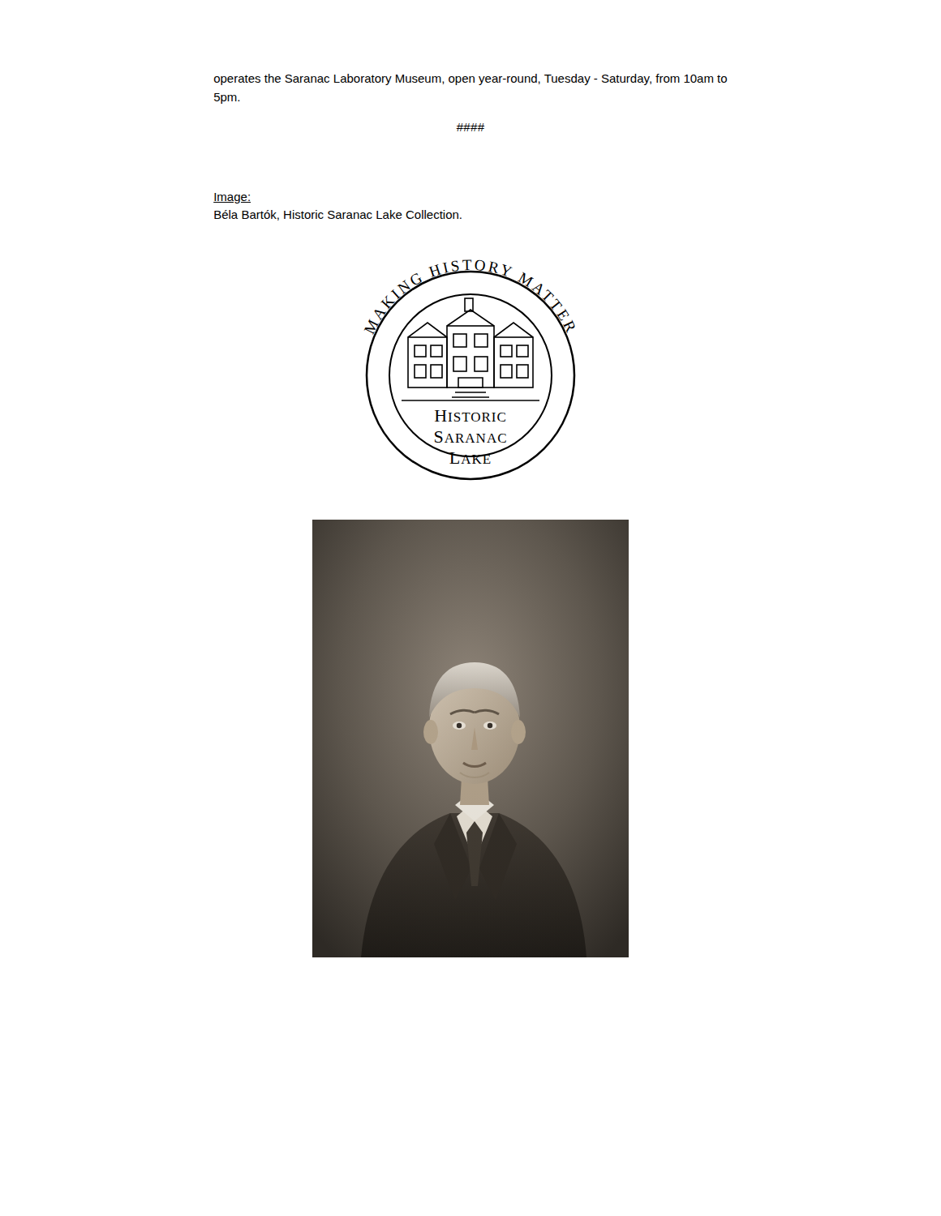operates the Saranac Laboratory Museum, open year-round, Tuesday - Saturday, from 10am to 5pm.
####
Image:
Béla Bartók, Historic Saranac Lake Collection.
Historic Saranac Lake — Making History Matter MAKING HISTORY MATTER HISTORIC SARANAC LAKE